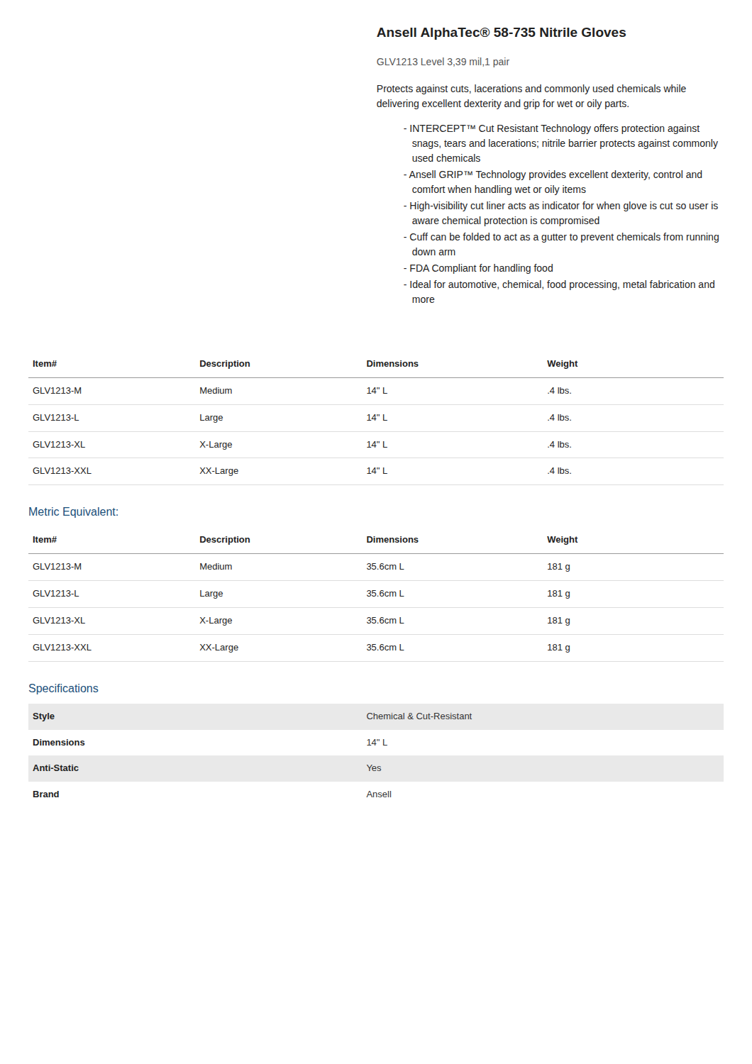Ansell AlphaTec® 58-735 Nitrile Gloves
GLV1213 Level 3,39 mil,1 pair
Protects against cuts, lacerations and commonly used chemicals while delivering excellent dexterity and grip for wet or oily parts.
INTERCEPT™ Cut Resistant Technology offers protection against snags, tears and lacerations; nitrile barrier protects against commonly used chemicals
Ansell GRIP™ Technology provides excellent dexterity, control and comfort when handling wet or oily items
High-visibility cut liner acts as indicator for when glove is cut so user is aware chemical protection is compromised
Cuff can be folded to act as a gutter to prevent chemicals from running down arm
FDA Compliant for handling food
Ideal for automotive, chemical, food processing, metal fabrication and more
| Item# | Description | Dimensions | Weight |
| --- | --- | --- | --- |
| GLV1213-M | Medium | 14" L | .4 lbs. |
| GLV1213-L | Large | 14" L | .4 lbs. |
| GLV1213-XL | X-Large | 14" L | .4 lbs. |
| GLV1213-XXL | XX-Large | 14" L | .4 lbs. |
Metric Equivalent:
| Item# | Description | Dimensions | Weight |
| --- | --- | --- | --- |
| GLV1213-M | Medium | 35.6cm L | 181 g |
| GLV1213-L | Large | 35.6cm L | 181 g |
| GLV1213-XL | X-Large | 35.6cm L | 181 g |
| GLV1213-XXL | XX-Large | 35.6cm L | 181 g |
Specifications
| Style | Chemical & Cut-Resistant |
| Dimensions | 14" L |
| Anti-Static | Yes |
| Brand | Ansell |